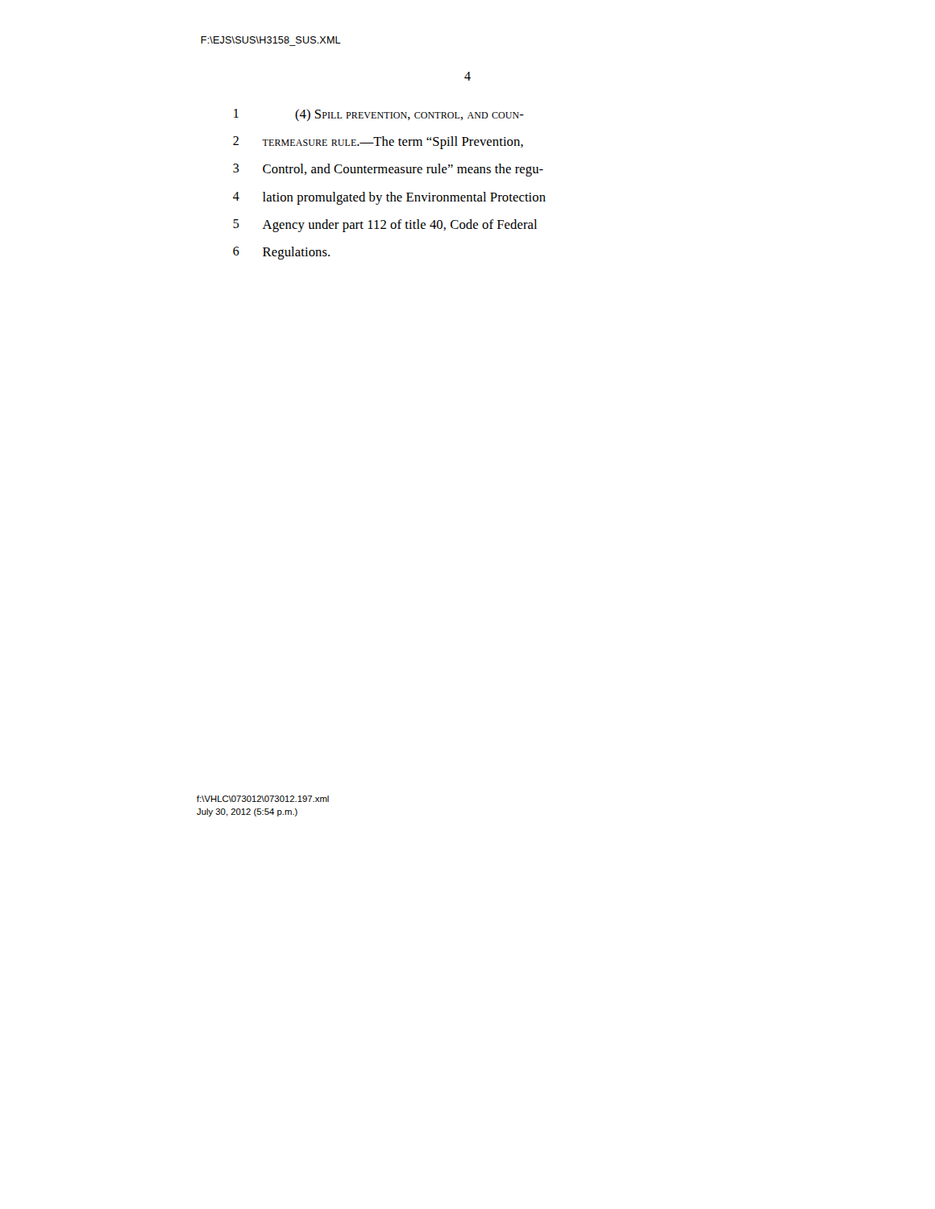F:\EJS\SUS\H3158_SUS.XML
4
| 1 | (4) Spill prevention, control, and coun- |
| 2 | termeasure rule .—The term “Spill Prevention, |
| 3 | Control, and Countermeasure rule” means the regu- |
| 4 | lation promulgated by the Environmental Protection |
| 5 | Agency under part 112 of title 40, Code of Federal |
| 6 | Regulations. |
f:\VHLC\073012\073012.197.xml
July 30, 2012 (5:54 p.m.)